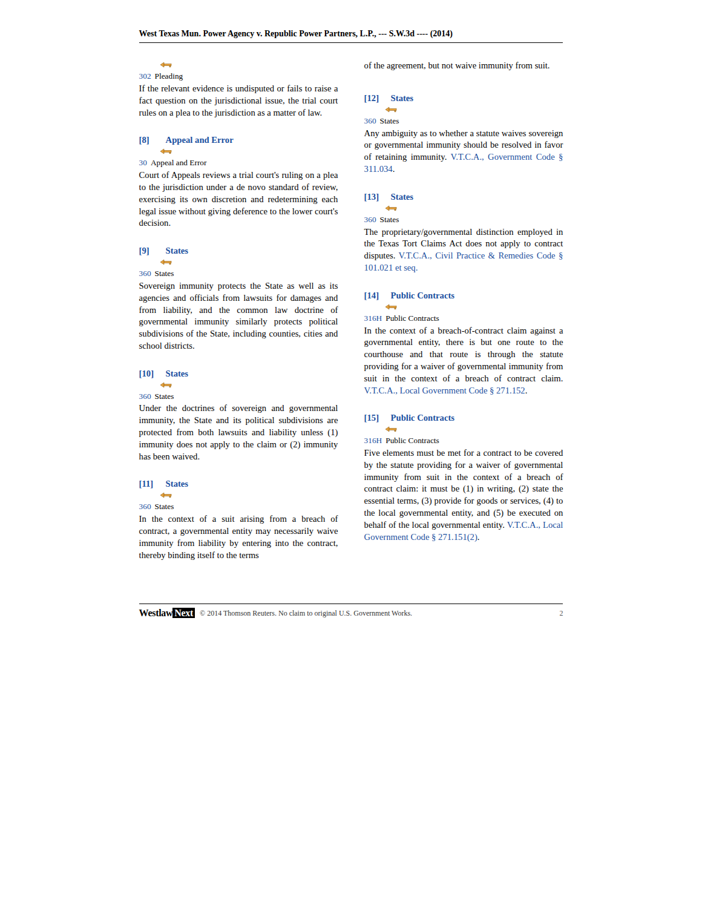West Texas Mun. Power Agency v. Republic Power Partners, L.P., --- S.W.3d ---- (2014)
302 Pleading
If the relevant evidence is undisputed or fails to raise a fact question on the jurisdictional issue, the trial court rules on a plea to the jurisdiction as a matter of law.
[8] Appeal and Error
30 Appeal and Error
Court of Appeals reviews a trial court's ruling on a plea to the jurisdiction under a de novo standard of review, exercising its own discretion and redetermining each legal issue without giving deference to the lower court's decision.
[9] States
360 States
Sovereign immunity protects the State as well as its agencies and officials from lawsuits for damages and from liability, and the common law doctrine of governmental immunity similarly protects political subdivisions of the State, including counties, cities and school districts.
[10] States
360 States
Under the doctrines of sovereign and governmental immunity, the State and its political subdivisions are protected from both lawsuits and liability unless (1) immunity does not apply to the claim or (2) immunity has been waived.
[11] States
360 States
In the context of a suit arising from a breach of contract, a governmental entity may necessarily waive immunity from liability by entering into the contract, thereby binding itself to the terms
of the agreement, but not waive immunity from suit.
[12] States
360 States
Any ambiguity as to whether a statute waives sovereign or governmental immunity should be resolved in favor of retaining immunity. V.T.C.A., Government Code § 311.034.
[13] States
360 States
The proprietary/governmental distinction employed in the Texas Tort Claims Act does not apply to contract disputes. V.T.C.A., Civil Practice & Remedies Code § 101.021 et seq.
[14] Public Contracts
316H Public Contracts
In the context of a breach-of-contract claim against a governmental entity, there is but one route to the courthouse and that route is through the statute providing for a waiver of governmental immunity from suit in the context of a breach of contract claim. V.T.C.A., Local Government Code § 271.152.
[15] Public Contracts
316H Public Contracts
Five elements must be met for a contract to be covered by the statute providing for a waiver of governmental immunity from suit in the context of a breach of contract claim: it must be (1) in writing, (2) state the essential terms, (3) provide for goods or services, (4) to the local governmental entity, and (5) be executed on behalf of the local governmental entity. V.T.C.A., Local Government Code § 271.151(2).
WestlawNext © 2014 Thomson Reuters. No claim to original U.S. Government Works. 2